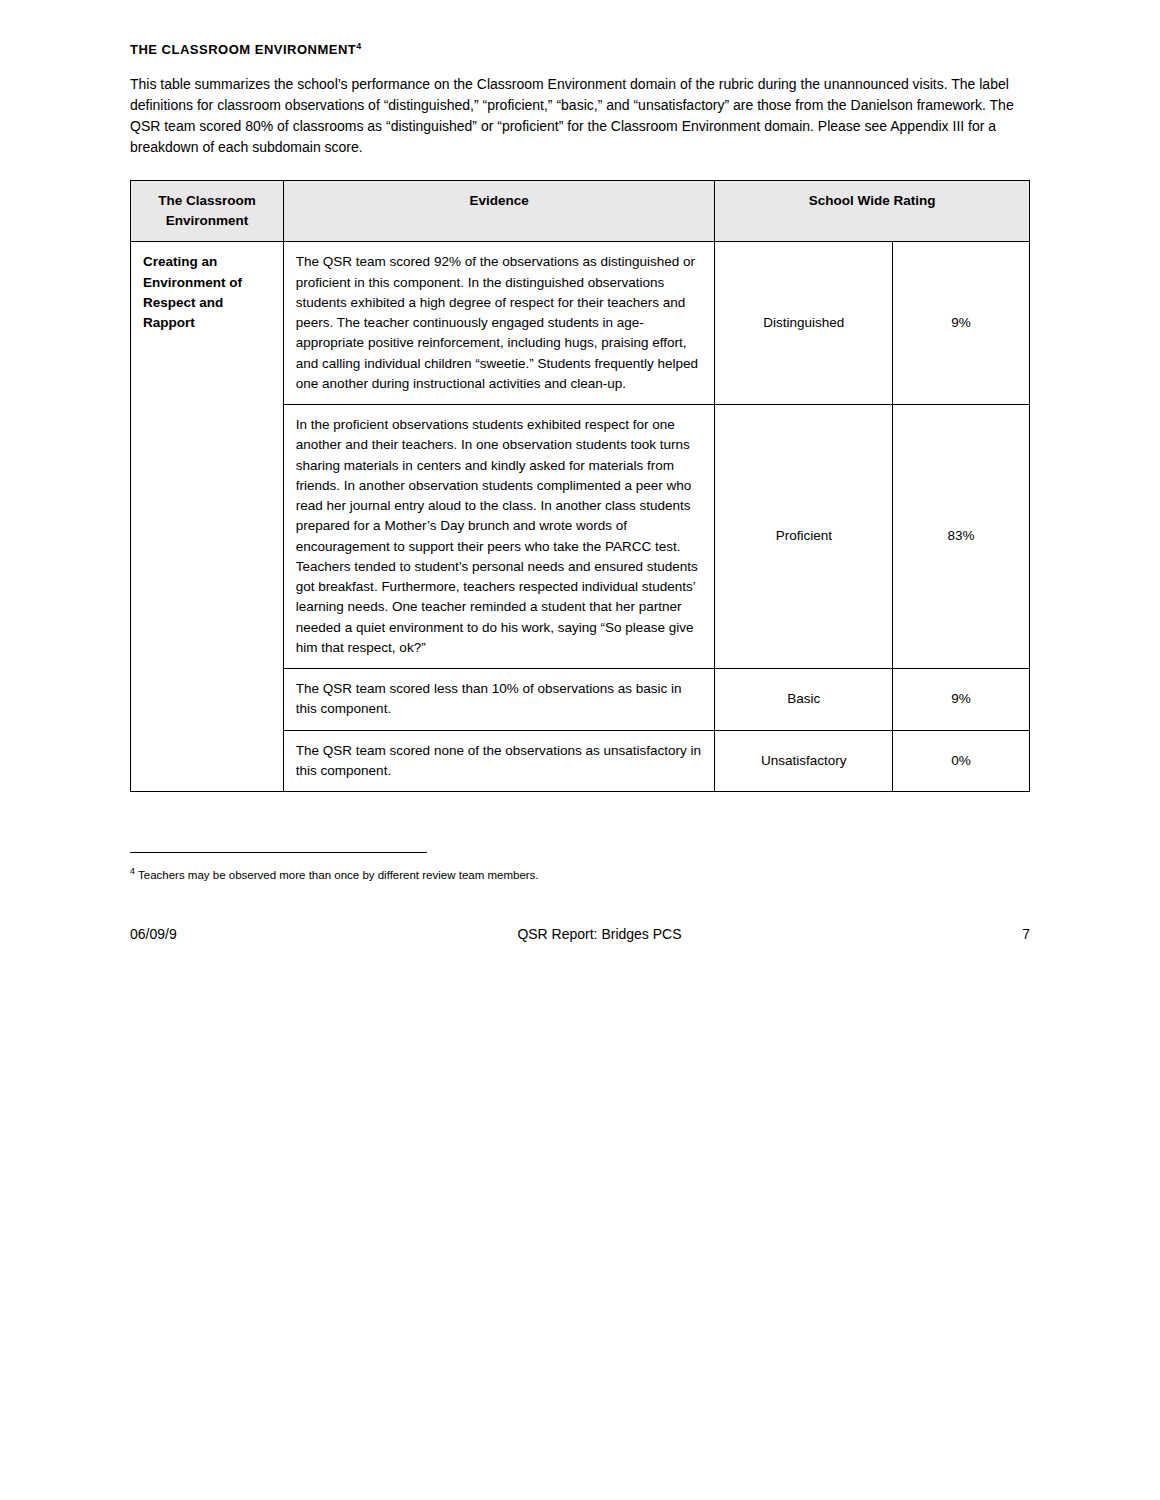The Classroom Environment4
This table summarizes the school’s performance on the Classroom Environment domain of the rubric during the unannounced visits. The label definitions for classroom observations of “distinguished,” “proficient,” “basic,” and “unsatisfactory” are those from the Danielson framework. The QSR team scored 80% of classrooms as “distinguished” or “proficient” for the Classroom Environment domain. Please see Appendix III for a breakdown of each subdomain score.
| The Classroom Environment | Evidence | School Wide Rating |
| --- | --- | --- |
| Creating an Environment of Respect and Rapport | The QSR team scored 92% of the observations as distinguished or proficient in this component. In the distinguished observations students exhibited a high degree of respect for their teachers and peers. The teacher continuously engaged students in age-appropriate positive reinforcement, including hugs, praising effort, and calling individual children “sweetie.” Students frequently helped one another during instructional activities and clean-up. | Distinguished | 9% |
| In the proficient observations students exhibited respect for one another and their teachers. In one observation students took turns sharing materials in centers and kindly asked for materials from friends. In another observation students complimented a peer who read her journal entry aloud to the class. In another class students prepared for a Mother’s Day brunch and wrote words of encouragement to support their peers who take the PARCC test. Teachers tended to student’s personal needs and ensured students got breakfast. Furthermore, teachers respected individual students’ learning needs. One teacher reminded a student that her partner needed a quiet environment to do his work, saying “So please give him that respect, ok?” | Proficient | 83% |
| The QSR team scored less than 10% of observations as basic in this component. | Basic | 9% |
| The QSR team scored none of the observations as unsatisfactory in this component. | Unsatisfactory | 0% |
4 Teachers may be observed more than once by different review team members.
06/09/9
QSR Report: Bridges PCS
7